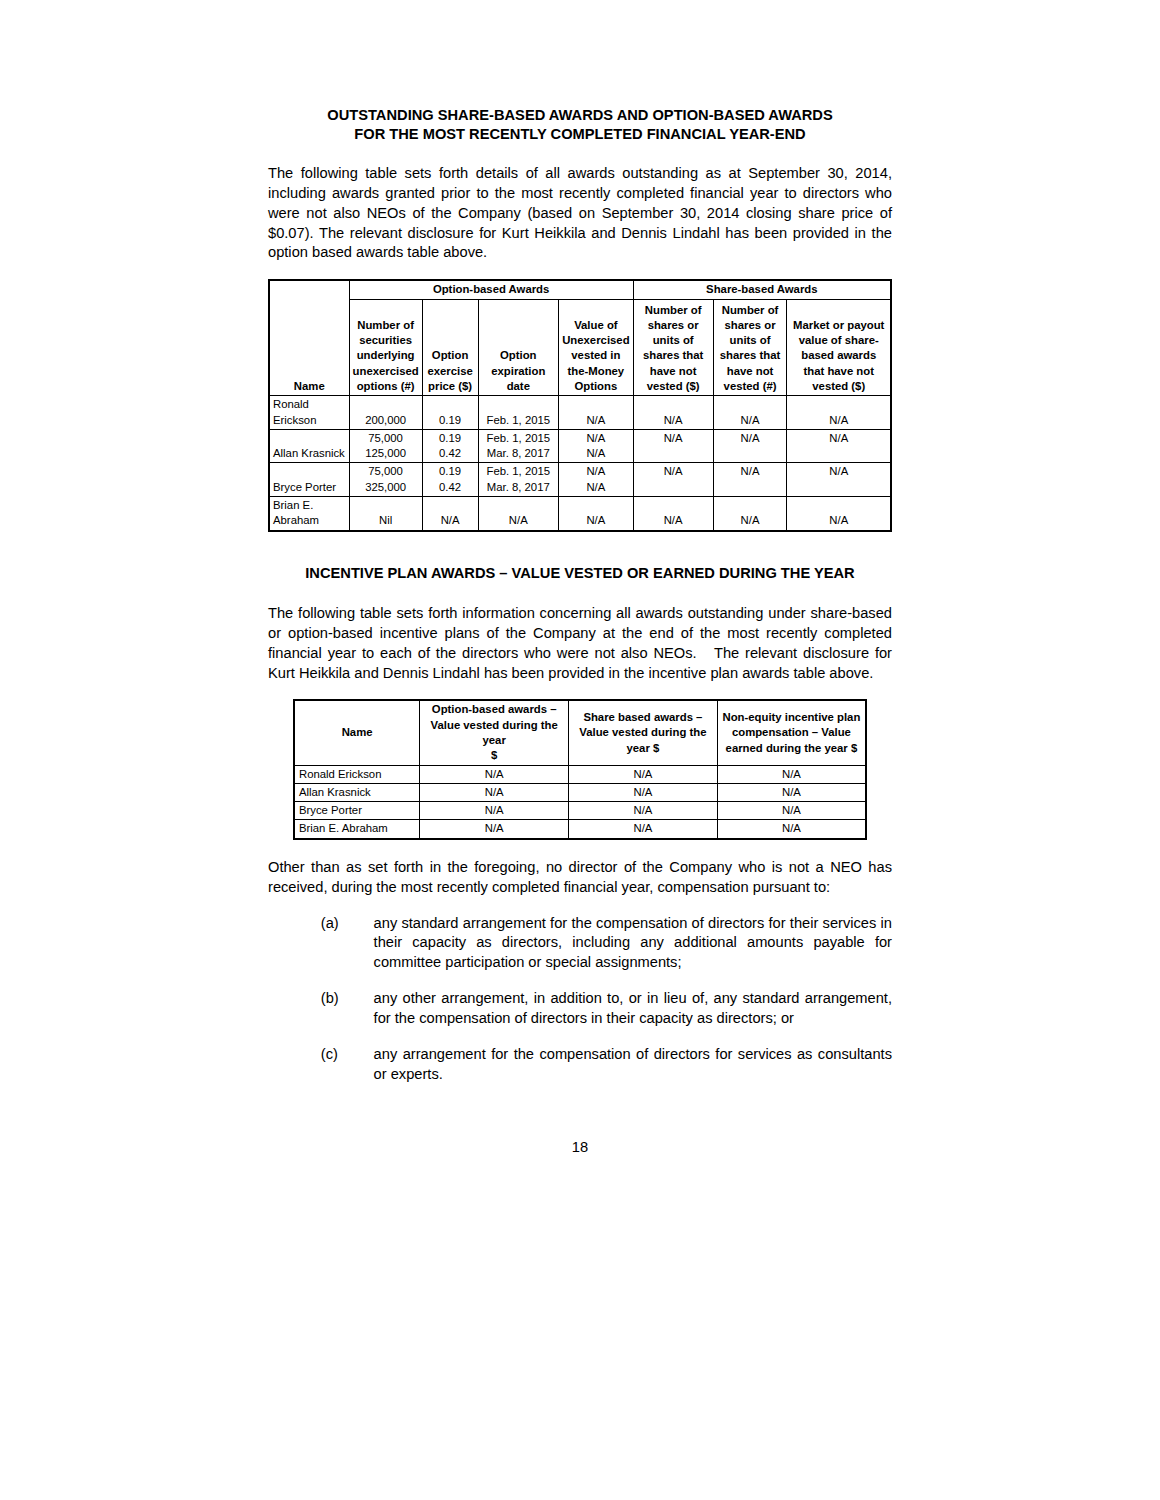OUTSTANDING SHARE-BASED AWARDS AND OPTION-BASED AWARDS
FOR THE MOST RECENTLY COMPLETED FINANCIAL YEAR-END
The following table sets forth details of all awards outstanding as at September 30, 2014, including awards granted prior to the most recently completed financial year to directors who were not also NEOs of the Company (based on September 30, 2014 closing share price of $0.07). The relevant disclosure for Kurt Heikkila and Dennis Lindahl has been provided in the option based awards table above.
| | Option-based Awards | Share-based Awards |
| --- | --- | --- |
| Name | Number of securities underlying unexercised options (#) | Option exercise price ($) | Option expiration date | Value of Unexercised vested in the-Money Options | Number of shares or units of shares that have not vested ($) | Number of shares or units of shares that have not vested (#) | Market or payout value of share-based awards that have not vested ($) |
| Ronald Erickson | 200,000 | 0.19 | Feb. 1, 2015 | N/A | N/A | N/A | N/A |
| Allan Krasnick | 75,000 125,000 | 0.19 0.42 | Feb. 1, 2015 Mar. 8, 2017 | N/A N/A | N/A | N/A | N/A |
| Bryce Porter | 75,000 325,000 | 0.19 0.42 | Feb. 1, 2015 Mar. 8, 2017 | N/A N/A | N/A | N/A | N/A |
| Brian E. Abraham | Nil | N/A | N/A | N/A | N/A | N/A | N/A |
INCENTIVE PLAN AWARDS – VALUE VESTED OR EARNED DURING THE YEAR
The following table sets forth information concerning all awards outstanding under share-based or option-based incentive plans of the Company at the end of the most recently completed financial year to each of the directors who were not also NEOs. The relevant disclosure for Kurt Heikkila and Dennis Lindahl has been provided in the incentive plan awards table above.
| Name | Option-based awards – Value vested during the year $ | Share based awards – Value vested during the year $ | Non-equity incentive plan compensation – Value earned during the year $ |
| --- | --- | --- | --- |
| Ronald Erickson | N/A | N/A | N/A |
| Allan Krasnick | N/A | N/A | N/A |
| Bryce Porter | N/A | N/A | N/A |
| Brian E. Abraham | N/A | N/A | N/A |
Other than as set forth in the foregoing, no director of the Company who is not a NEO has received, during the most recently completed financial year, compensation pursuant to:
(a) any standard arrangement for the compensation of directors for their services in their capacity as directors, including any additional amounts payable for committee participation or special assignments;
(b) any other arrangement, in addition to, or in lieu of, any standard arrangement, for the compensation of directors in their capacity as directors; or
(c) any arrangement for the compensation of directors for services as consultants or experts.
18